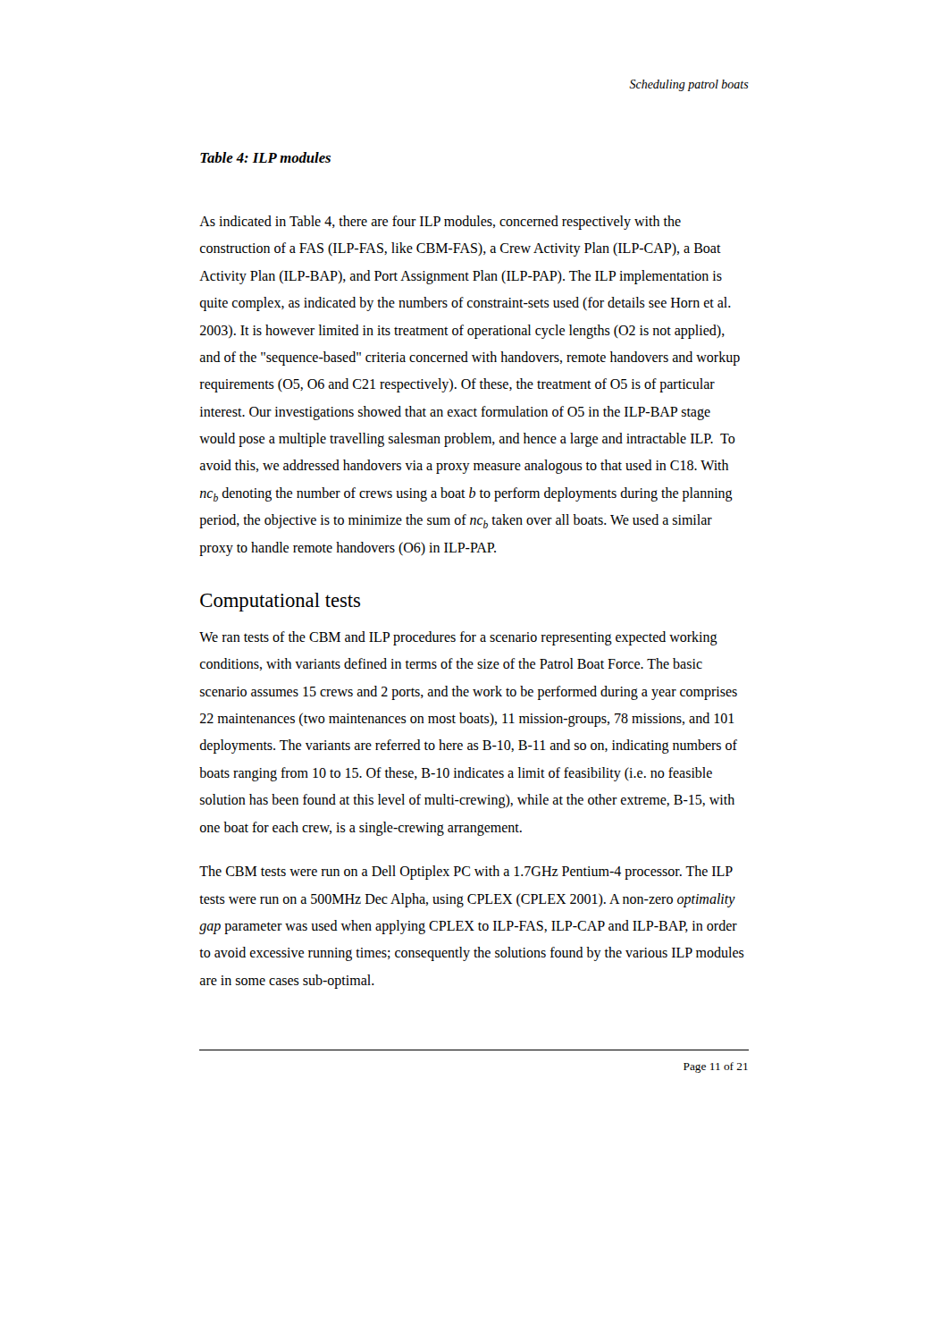Scheduling patrol boats
Table 4: ILP modules
As indicated in Table 4, there are four ILP modules, concerned respectively with the construction of a FAS (ILP-FAS, like CBM-FAS), a Crew Activity Plan (ILP-CAP), a Boat Activity Plan (ILP-BAP), and Port Assignment Plan (ILP-PAP). The ILP implementation is quite complex, as indicated by the numbers of constraint-sets used (for details see Horn et al. 2003). It is however limited in its treatment of operational cycle lengths (O2 is not applied), and of the "sequence-based" criteria concerned with handovers, remote handovers and workup requirements (O5, O6 and C21 respectively). Of these, the treatment of O5 is of particular interest. Our investigations showed that an exact formulation of O5 in the ILP-BAP stage would pose a multiple travelling salesman problem, and hence a large and intractable ILP. To avoid this, we addressed handovers via a proxy measure analogous to that used in C18. With ncb denoting the number of crews using a boat b to perform deployments during the planning period, the objective is to minimize the sum of ncb taken over all boats. We used a similar proxy to handle remote handovers (O6) in ILP-PAP.
Computational tests
We ran tests of the CBM and ILP procedures for a scenario representing expected working conditions, with variants defined in terms of the size of the Patrol Boat Force. The basic scenario assumes 15 crews and 2 ports, and the work to be performed during a year comprises 22 maintenances (two maintenances on most boats), 11 mission-groups, 78 missions, and 101 deployments. The variants are referred to here as B-10, B-11 and so on, indicating numbers of boats ranging from 10 to 15. Of these, B-10 indicates a limit of feasibility (i.e. no feasible solution has been found at this level of multi-crewing), while at the other extreme, B-15, with one boat for each crew, is a single-crewing arrangement.
The CBM tests were run on a Dell Optiplex PC with a 1.7GHz Pentium-4 processor. The ILP tests were run on a 500MHz Dec Alpha, using CPLEX (CPLEX 2001). A non-zero optimality gap parameter was used when applying CPLEX to ILP-FAS, ILP-CAP and ILP-BAP, in order to avoid excessive running times; consequently the solutions found by the various ILP modules are in some cases sub-optimal.
Page 11 of 21